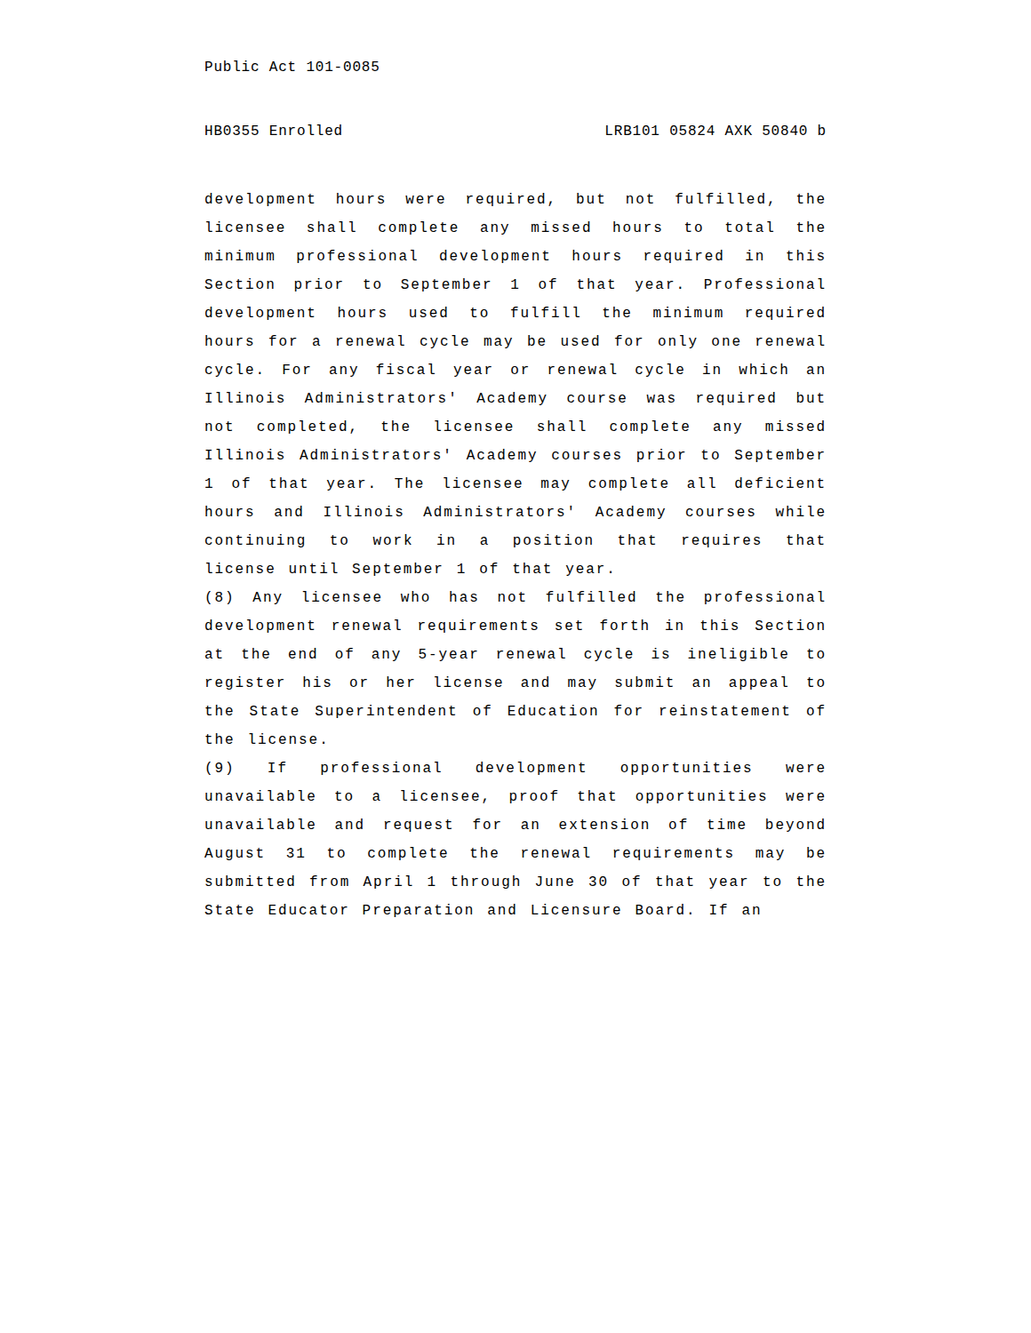Public Act 101-0085
HB0355 Enrolled LRB101 05824 AXK 50840 b
development hours were required, but not fulfilled, the licensee shall complete any missed hours to total the minimum professional development hours required in this Section prior to September 1 of that year. Professional development hours used to fulfill the minimum required hours for a renewal cycle may be used for only one renewal cycle. For any fiscal year or renewal cycle in which an Illinois Administrators' Academy course was required but not completed, the licensee shall complete any missed Illinois Administrators' Academy courses prior to September 1 of that year. The licensee may complete all deficient hours and Illinois Administrators' Academy courses while continuing to work in a position that requires that license until September 1 of that year.
(8) Any licensee who has not fulfilled the professional development renewal requirements set forth in this Section at the end of any 5-year renewal cycle is ineligible to register his or her license and may submit an appeal to the State Superintendent of Education for reinstatement of the license.
(9) If professional development opportunities were unavailable to a licensee, proof that opportunities were unavailable and request for an extension of time beyond August 31 to complete the renewal requirements may be submitted from April 1 through June 30 of that year to the State Educator Preparation and Licensure Board. If an